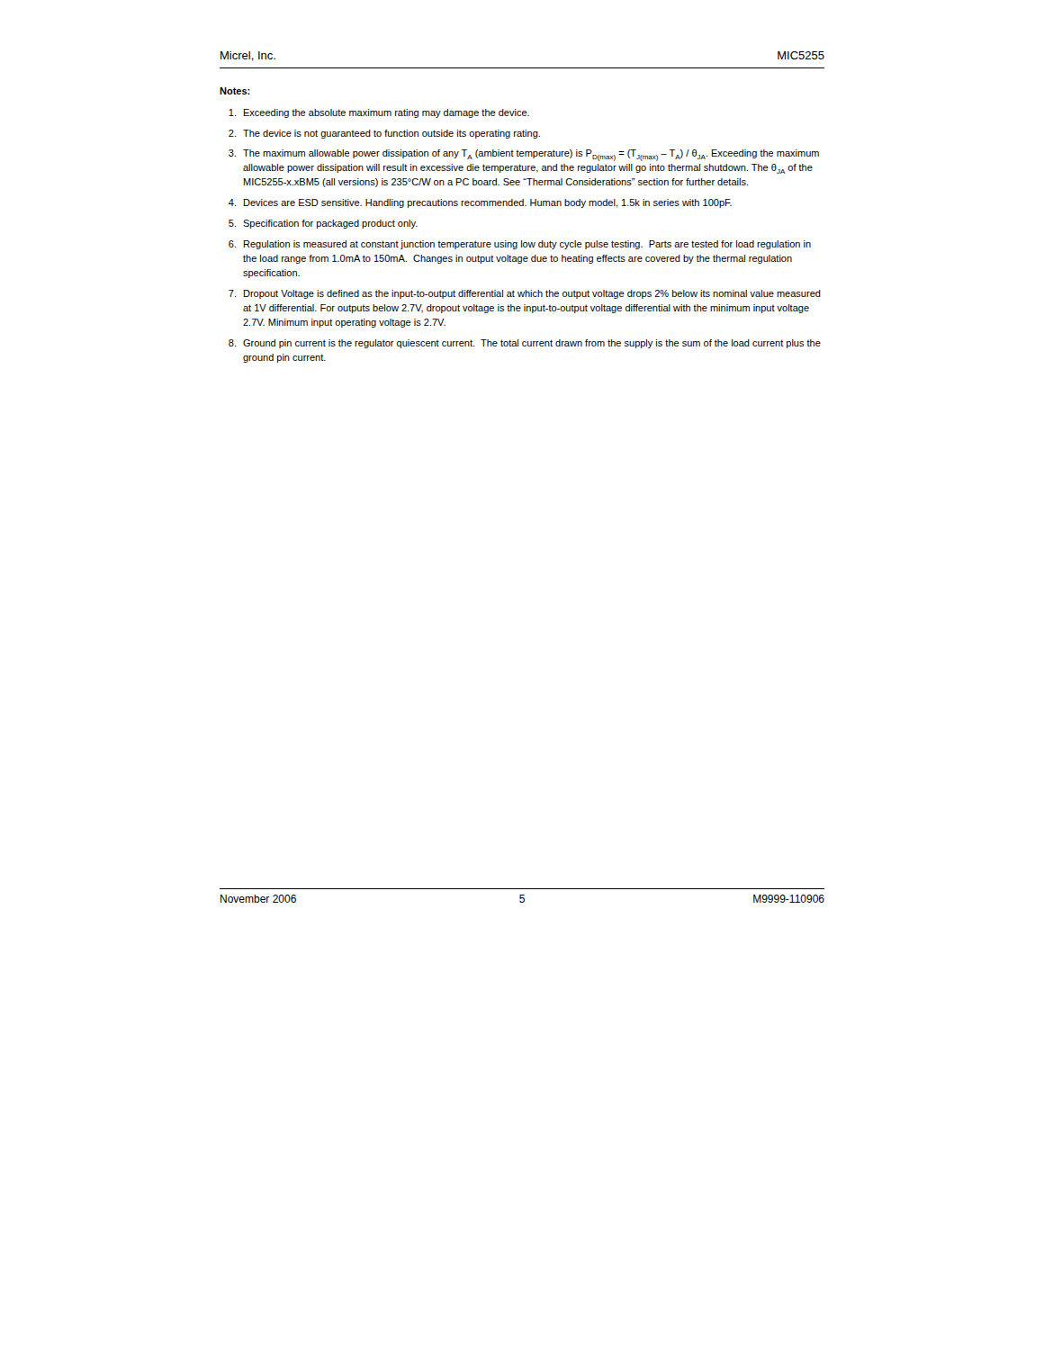Micrel, Inc.
MIC5255
Notes:
Exceeding the absolute maximum rating may damage the device.
The device is not guaranteed to function outside its operating rating.
The maximum allowable power dissipation of any TA (ambient temperature) is PD(max) = (TJ(max) – TA) / θJA. Exceeding the maximum allowable power dissipation will result in excessive die temperature, and the regulator will go into thermal shutdown. The θJA of the MIC5255-x.xBM5 (all versions) is 235°C/W on a PC board. See “Thermal Considerations” section for further details.
Devices are ESD sensitive. Handling precautions recommended. Human body model, 1.5k in series with 100pF.
Specification for packaged product only.
Regulation is measured at constant junction temperature using low duty cycle pulse testing. Parts are tested for load regulation in the load range from 1.0mA to 150mA. Changes in output voltage due to heating effects are covered by the thermal regulation specification.
Dropout Voltage is defined as the input-to-output differential at which the output voltage drops 2% below its nominal value measured at 1V differential. For outputs below 2.7V, dropout voltage is the input-to-output voltage differential with the minimum input voltage 2.7V. Minimum input operating voltage is 2.7V.
Ground pin current is the regulator quiescent current. The total current drawn from the supply is the sum of the load current plus the ground pin current.
November 2006
5
M9999-110906